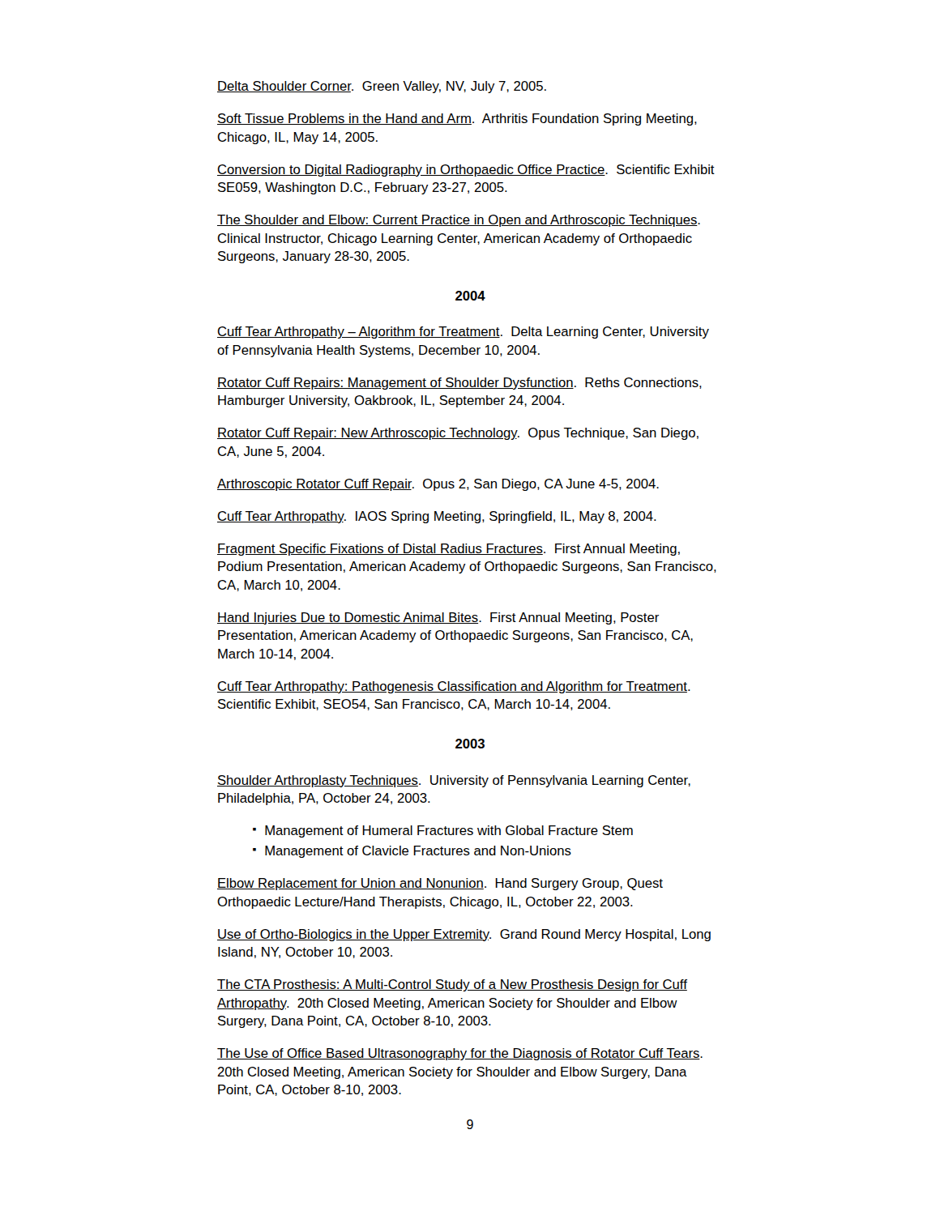Delta Shoulder Corner. Green Valley, NV, July 7, 2005.
Soft Tissue Problems in the Hand and Arm. Arthritis Foundation Spring Meeting, Chicago, IL, May 14, 2005.
Conversion to Digital Radiography in Orthopaedic Office Practice. Scientific Exhibit SE059, Washington D.C., February 23-27, 2005.
The Shoulder and Elbow: Current Practice in Open and Arthroscopic Techniques. Clinical Instructor, Chicago Learning Center, American Academy of Orthopaedic Surgeons, January 28-30, 2005.
2004
Cuff Tear Arthropathy – Algorithm for Treatment. Delta Learning Center, University of Pennsylvania Health Systems, December 10, 2004.
Rotator Cuff Repairs: Management of Shoulder Dysfunction. Reths Connections, Hamburger University, Oakbrook, IL, September 24, 2004.
Rotator Cuff Repair: New Arthroscopic Technology. Opus Technique, San Diego, CA, June 5, 2004.
Arthroscopic Rotator Cuff Repair. Opus 2, San Diego, CA June 4-5, 2004.
Cuff Tear Arthropathy. IAOS Spring Meeting, Springfield, IL, May 8, 2004.
Fragment Specific Fixations of Distal Radius Fractures. First Annual Meeting, Podium Presentation, American Academy of Orthopaedic Surgeons, San Francisco, CA, March 10, 2004.
Hand Injuries Due to Domestic Animal Bites. First Annual Meeting, Poster Presentation, American Academy of Orthopaedic Surgeons, San Francisco, CA, March 10-14, 2004.
Cuff Tear Arthropathy: Pathogenesis Classification and Algorithm for Treatment. Scientific Exhibit, SEO54, San Francisco, CA, March 10-14, 2004.
2003
Shoulder Arthroplasty Techniques. University of Pennsylvania Learning Center, Philadelphia, PA, October 24, 2003.
Management of Humeral Fractures with Global Fracture Stem
Management of Clavicle Fractures and Non-Unions
Elbow Replacement for Union and Nonunion. Hand Surgery Group, Quest Orthopaedic Lecture/Hand Therapists, Chicago, IL, October 22, 2003.
Use of Ortho-Biologics in the Upper Extremity. Grand Round Mercy Hospital, Long Island, NY, October 10, 2003.
The CTA Prosthesis: A Multi-Control Study of a New Prosthesis Design for Cuff Arthropathy. 20th Closed Meeting, American Society for Shoulder and Elbow Surgery, Dana Point, CA, October 8-10, 2003.
The Use of Office Based Ultrasonography for the Diagnosis of Rotator Cuff Tears. 20th Closed Meeting, American Society for Shoulder and Elbow Surgery, Dana Point, CA, October 8-10, 2003.
9